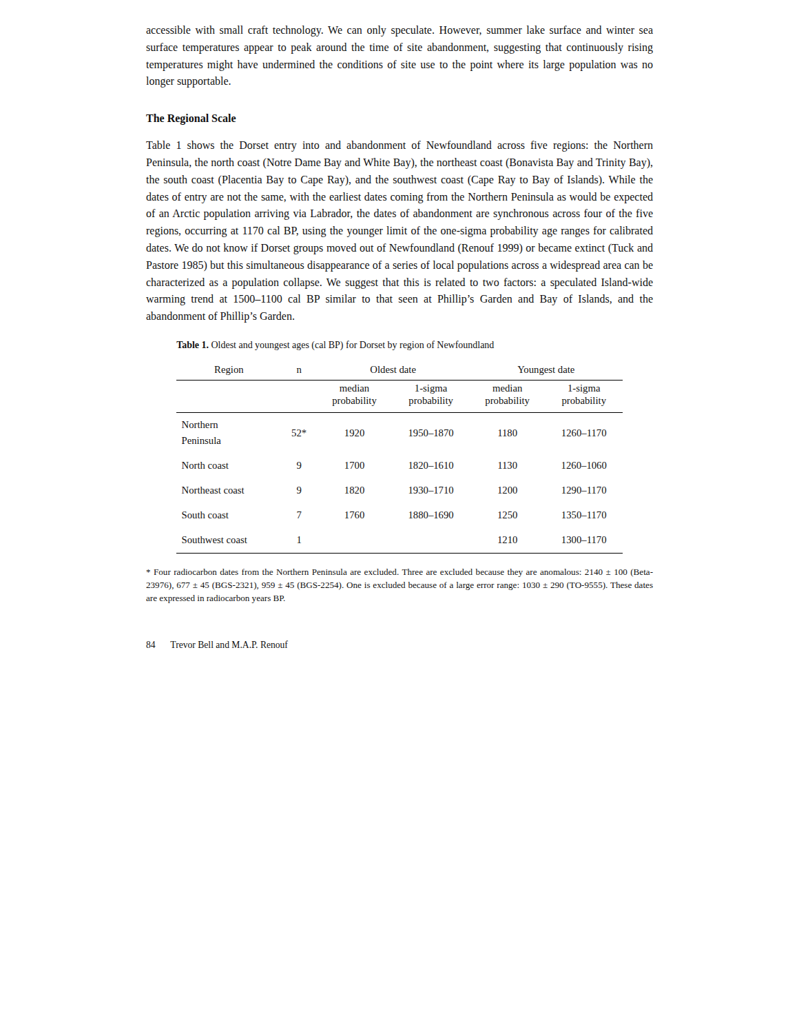accessible with small craft technology. We can only speculate. However, summer lake surface and winter sea surface temperatures appear to peak around the time of site abandonment, suggesting that continuously rising temperatures might have undermined the conditions of site use to the point where its large population was no longer supportable.
The Regional Scale
Table 1 shows the Dorset entry into and abandonment of Newfoundland across five regions: the Northern Peninsula, the north coast (Notre Dame Bay and White Bay), the northeast coast (Bonavista Bay and Trinity Bay), the south coast (Placentia Bay to Cape Ray), and the southwest coast (Cape Ray to Bay of Islands). While the dates of entry are not the same, with the earliest dates coming from the Northern Peninsula as would be expected of an Arctic population arriving via Labrador, the dates of abandonment are synchronous across four of the five regions, occurring at 1170 cal BP, using the younger limit of the one-sigma probability age ranges for calibrated dates. We do not know if Dorset groups moved out of Newfoundland (Renouf 1999) or became extinct (Tuck and Pastore 1985) but this simultaneous disappearance of a series of local populations across a widespread area can be characterized as a population collapse. We suggest that this is related to two factors: a speculated Island-wide warming trend at 1500–1100 cal BP similar to that seen at Phillip’s Garden and Bay of Islands, and the abandonment of Phillip’s Garden.
Table 1. Oldest and youngest ages (cal BP) for Dorset by region of Newfoundland
| Region | n | Oldest date | Youngest date |
| --- | --- | --- | --- |
| | | median probability | 1-sigma probability | median probability | 1-sigma probability |
| Northern Peninsula | 52* | 1920 | 1950–1870 | 1180 | 1260–1170 |
| North coast | 9 | 1700 | 1820–1610 | 1130 | 1260–1060 |
| Northeast coast | 9 | 1820 | 1930–1710 | 1200 | 1290–1170 |
| South coast | 7 | 1760 | 1880–1690 | 1250 | 1350–1170 |
| Southwest coast | 1 | | | 1210 | 1300–1170 |
* Four radiocarbon dates from the Northern Peninsula are excluded. Three are excluded because they are anomalous: 2140 ± 100 (Beta-23976), 677 ± 45 (BGS-2321), 959 ± 45 (BGS-2254). One is excluded because of a large error range: 1030 ± 290 (TO-9555). These dates are expressed in radiocarbon years BP.
84 Trevor Bell and M.A.P. Renouf